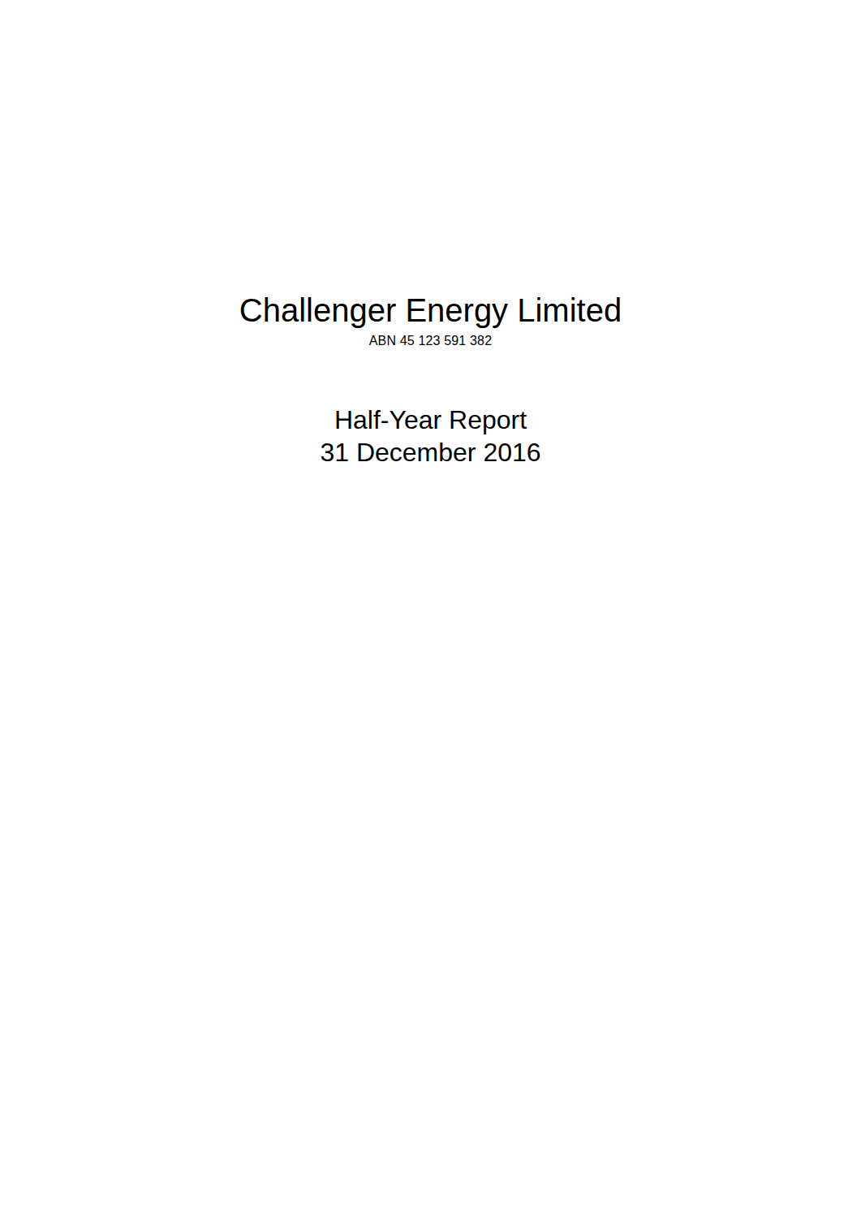Challenger Energy Limited
ABN 45 123 591 382
Half-Year Report 31 December 2016